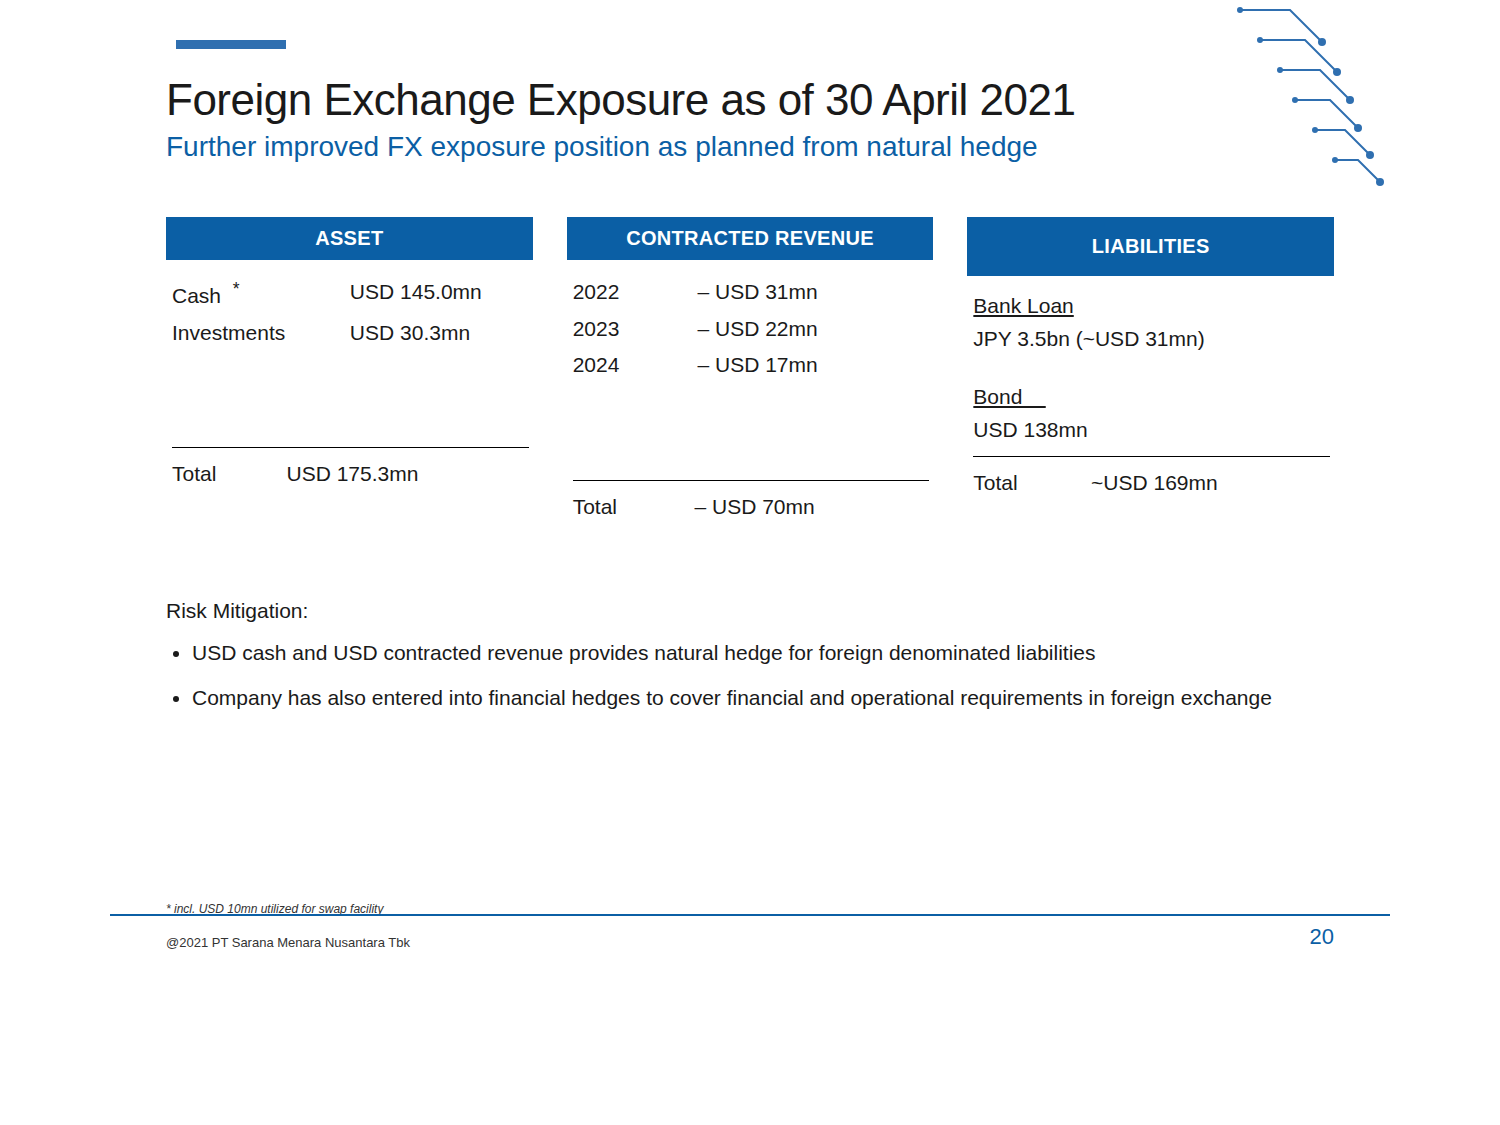Foreign Exchange Exposure as of 30 April 2021
Further improved FX exposure position as planned from natural hedge
ASSET
| Cash * | USD 145.0mn |
| Investments | USD 30.3mn |
| Total | USD 175.3mn |
CONTRACTED REVENUE
| 2022 | – USD 31mn |
| 2023 | – USD 22mn |
| 2024 | – USD 17mn |
| Total | – USD 70mn |
LIABILITIES
Bank Loan
JPY 3.5bn (~USD 31mn)
Bond
USD 138mn
| Total | ~USD 169mn |
Risk Mitigation:
USD cash and USD contracted revenue provides natural hedge for foreign denominated liabilities
Company has also entered into financial hedges to cover financial and operational requirements in foreign exchange
* incl. USD 10mn utilized for swap facility
@2021 PT Sarana Menara Nusantara Tbk
20